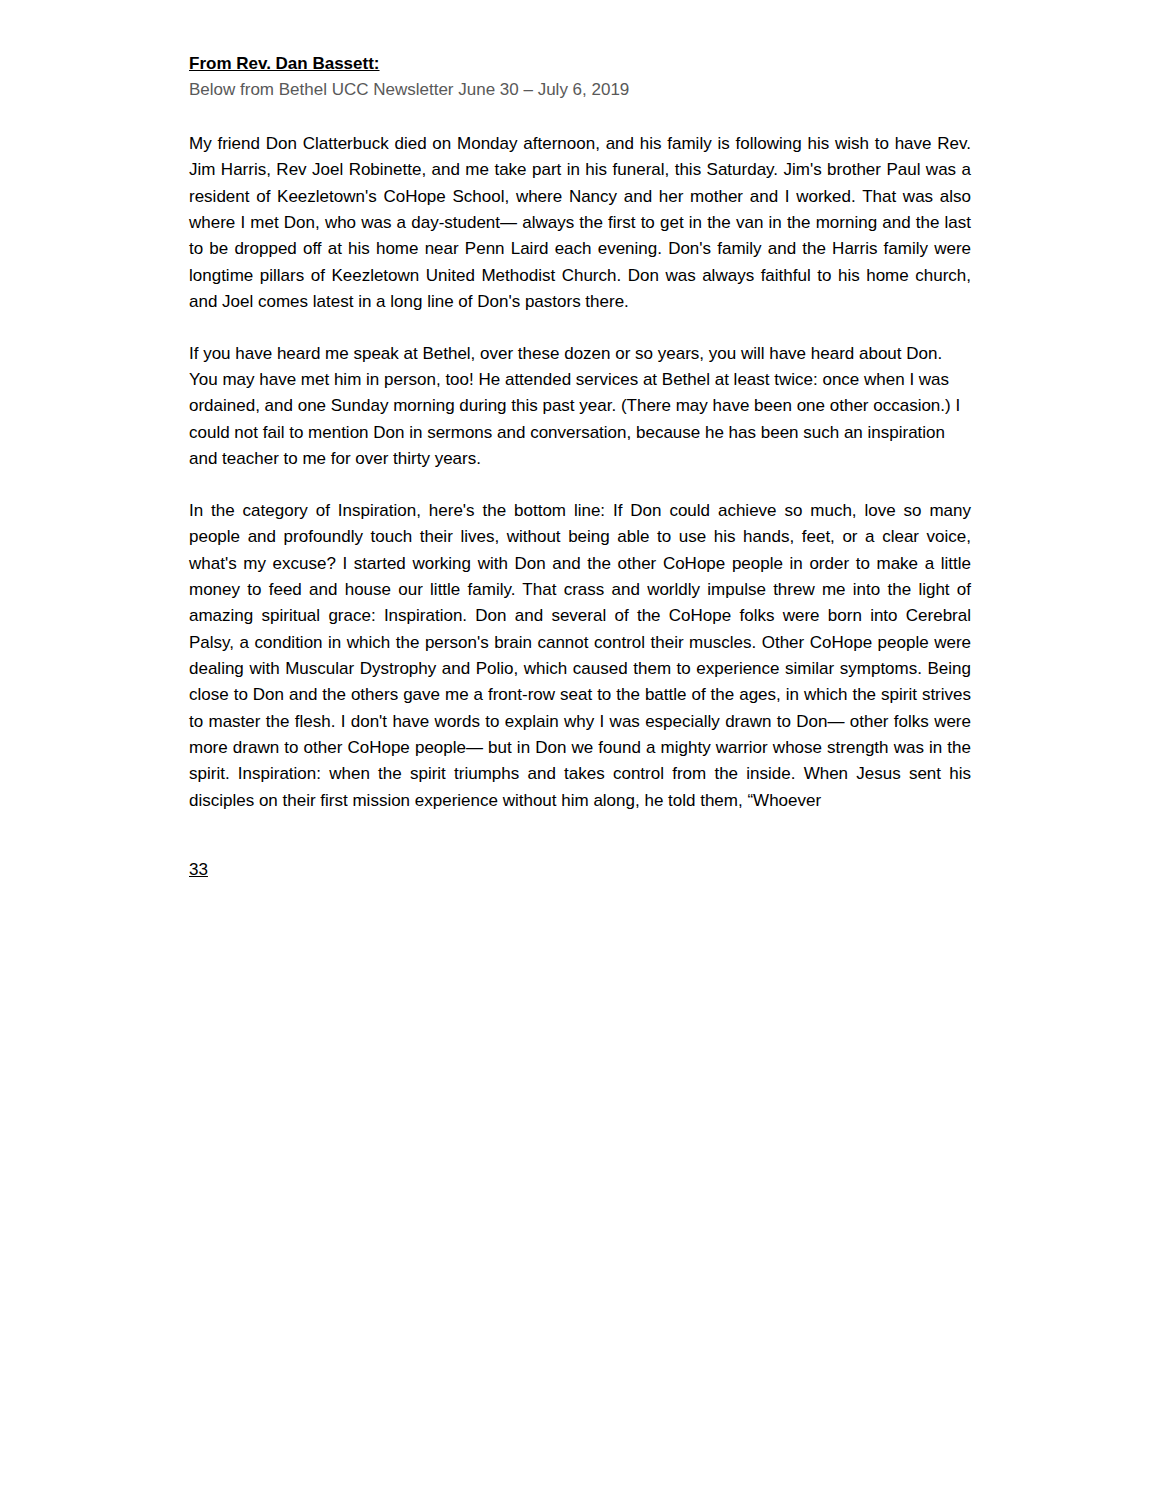From Rev. Dan Bassett:
Below from Bethel UCC Newsletter June 30 – July 6, 2019
My friend Don Clatterbuck died on Monday afternoon, and his family is following his wish to have Rev. Jim Harris, Rev Joel Robinette, and me take part in his funeral, this Saturday. Jim's brother Paul was a resident of Keezletown's CoHope School, where Nancy and her mother and I worked. That was also where I met Don, who was a day-student— always the first to get in the van in the morning and the last to be dropped off at his home near Penn Laird each evening. Don's family and the Harris family were longtime pillars of Keezletown United Methodist Church. Don was always faithful to his home church, and Joel comes latest in a long line of Don's pastors there.
If you have heard me speak at Bethel, over these dozen or so years, you will have heard about Don. You may have met him in person, too! He attended services at Bethel at least twice: once when I was ordained, and one Sunday morning during this past year. (There may have been one other occasion.) I could not fail to mention Don in sermons and conversation, because he has been such an inspiration and teacher to me for over thirty years.
In the category of Inspiration, here's the bottom line: If Don could achieve so much, love so many people and profoundly touch their lives, without being able to use his hands, feet, or a clear voice, what's my excuse? I started working with Don and the other CoHope people in order to make a little money to feed and house our little family. That crass and worldly impulse threw me into the light of amazing spiritual grace: Inspiration. Don and several of the CoHope folks were born into Cerebral Palsy, a condition in which the person's brain cannot control their muscles. Other CoHope people were dealing with Muscular Dystrophy and Polio, which caused them to experience similar symptoms. Being close to Don and the others gave me a front-row seat to the battle of the ages, in which the spirit strives to master the flesh. I don't have words to explain why I was especially drawn to Don— other folks were more drawn to other CoHope people— but in Don we found a mighty warrior whose strength was in the spirit. Inspiration: when the spirit triumphs and takes control from the inside. When Jesus sent his disciples on their first mission experience without him along, he told them, “Whoever
33